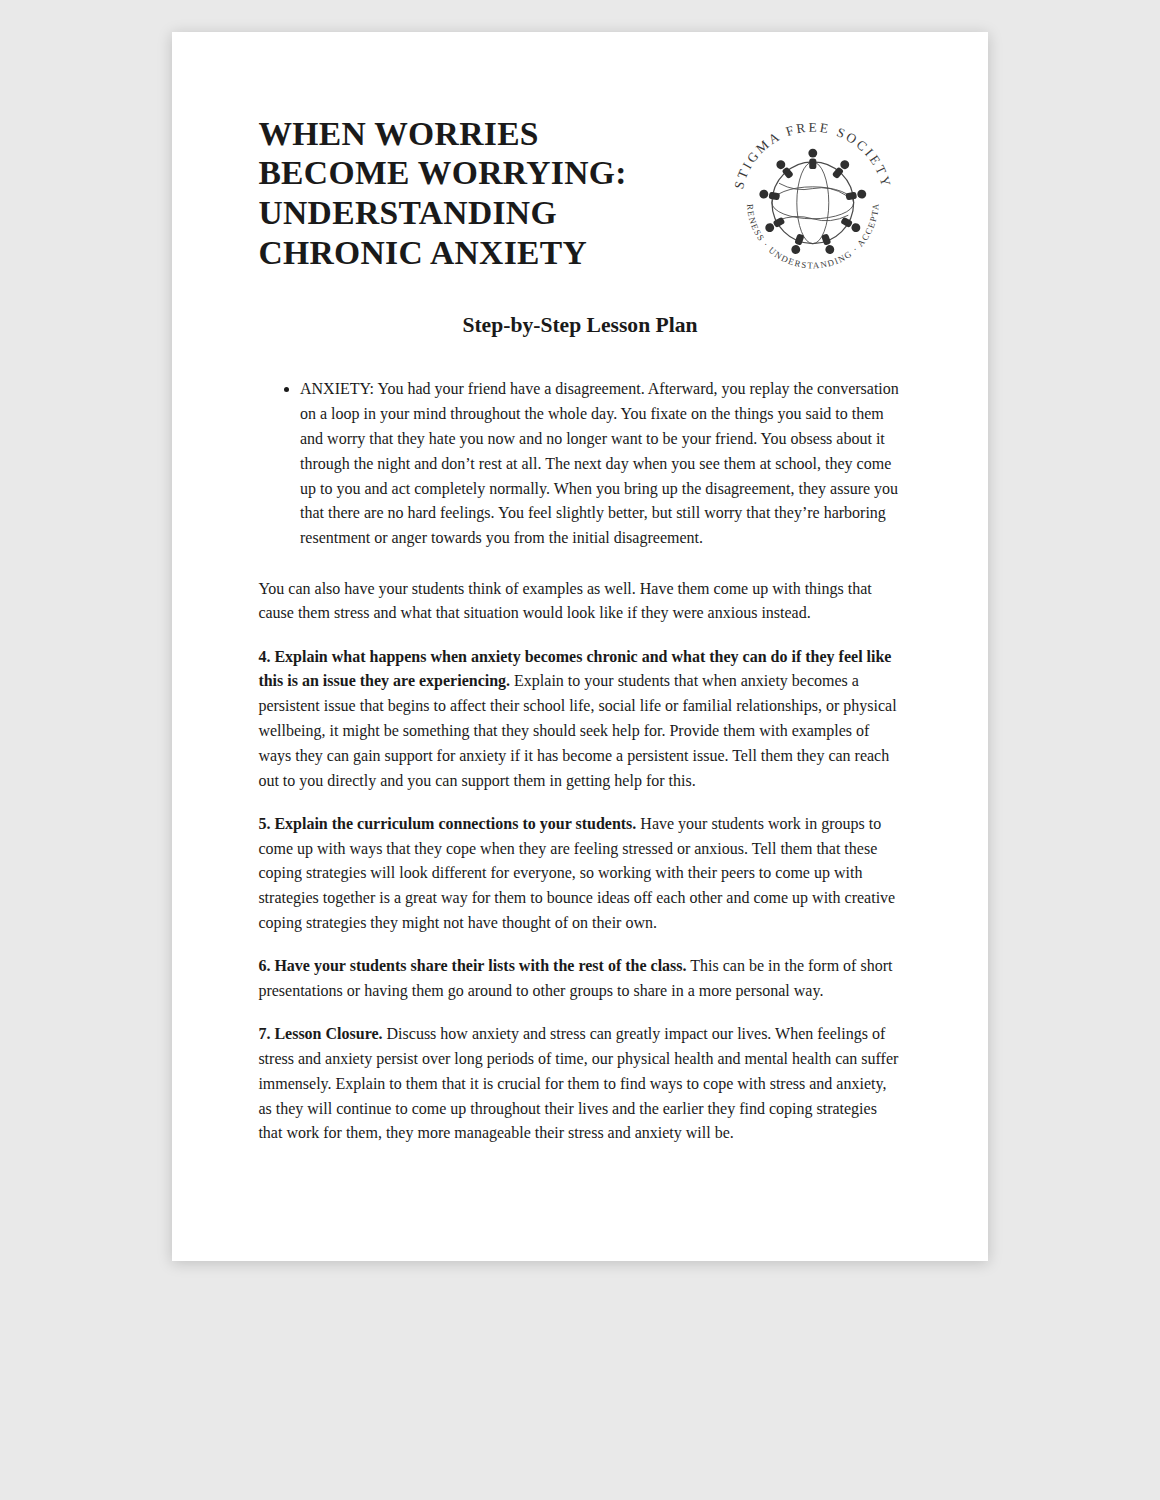When Worries Become Worrying: Understanding Chronic Anxiety
STIGMA FREE SOCIETY AWARENESS · UNDERSTANDING · ACCEPTANCE
Step-by-Step Lesson Plan
ANXIETY: You had your friend have a disagreement. Afterward, you replay the conversation on a loop in your mind throughout the whole day. You fixate on the things you said to them and worry that they hate you now and no longer want to be your friend. You obsess about it through the night and don’t rest at all. The next day when you see them at school, they come up to you and act completely normally. When you bring up the disagreement, they assure you that there are no hard feelings. You feel slightly better, but still worry that they’re harboring resentment or anger towards you from the initial disagreement.
You can also have your students think of examples as well. Have them come up with things that cause them stress and what that situation would look like if they were anxious instead.
4. Explain what happens when anxiety becomes chronic and what they can do if they feel like this is an issue they are experiencing. Explain to your students that when anxiety becomes a persistent issue that begins to affect their school life, social life or familial relationships, or physical wellbeing, it might be something that they should seek help for. Provide them with examples of ways they can gain support for anxiety if it has become a persistent issue. Tell them they can reach out to you directly and you can support them in getting help for this.
5. Explain the curriculum connections to your students. Have your students work in groups to come up with ways that they cope when they are feeling stressed or anxious. Tell them that these coping strategies will look different for everyone, so working with their peers to come up with strategies together is a great way for them to bounce ideas off each other and come up with creative coping strategies they might not have thought of on their own.
6. Have your students share their lists with the rest of the class. This can be in the form of short presentations or having them go around to other groups to share in a more personal way.
7. Lesson Closure. Discuss how anxiety and stress can greatly impact our lives. When feelings of stress and anxiety persist over long periods of time, our physical health and mental health can suffer immensely. Explain to them that it is crucial for them to find ways to cope with stress and anxiety, as they will continue to come up throughout their lives and the earlier they find coping strategies that work for them, they more manageable their stress and anxiety will be.